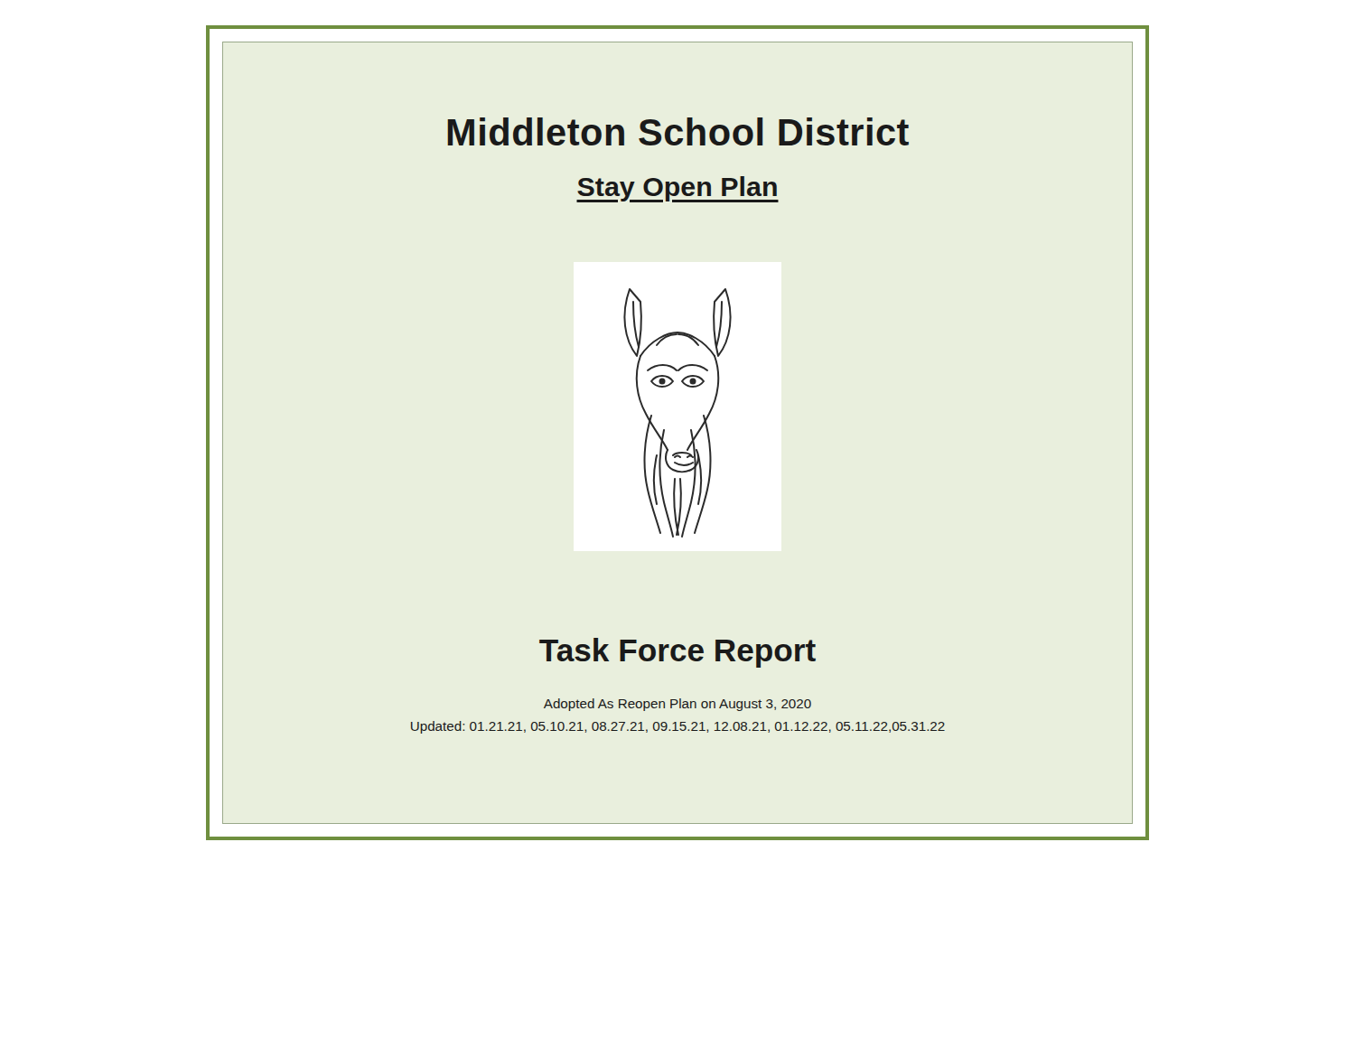Middleton School District
Stay Open Plan
Task Force Report
Adopted As Reopen Plan on August 3, 2020
Updated: 01.21.21, 05.10.21, 08.27.21, 09.15.21, 12.08.21, 01.12.22, 05.11.22,05.31.22